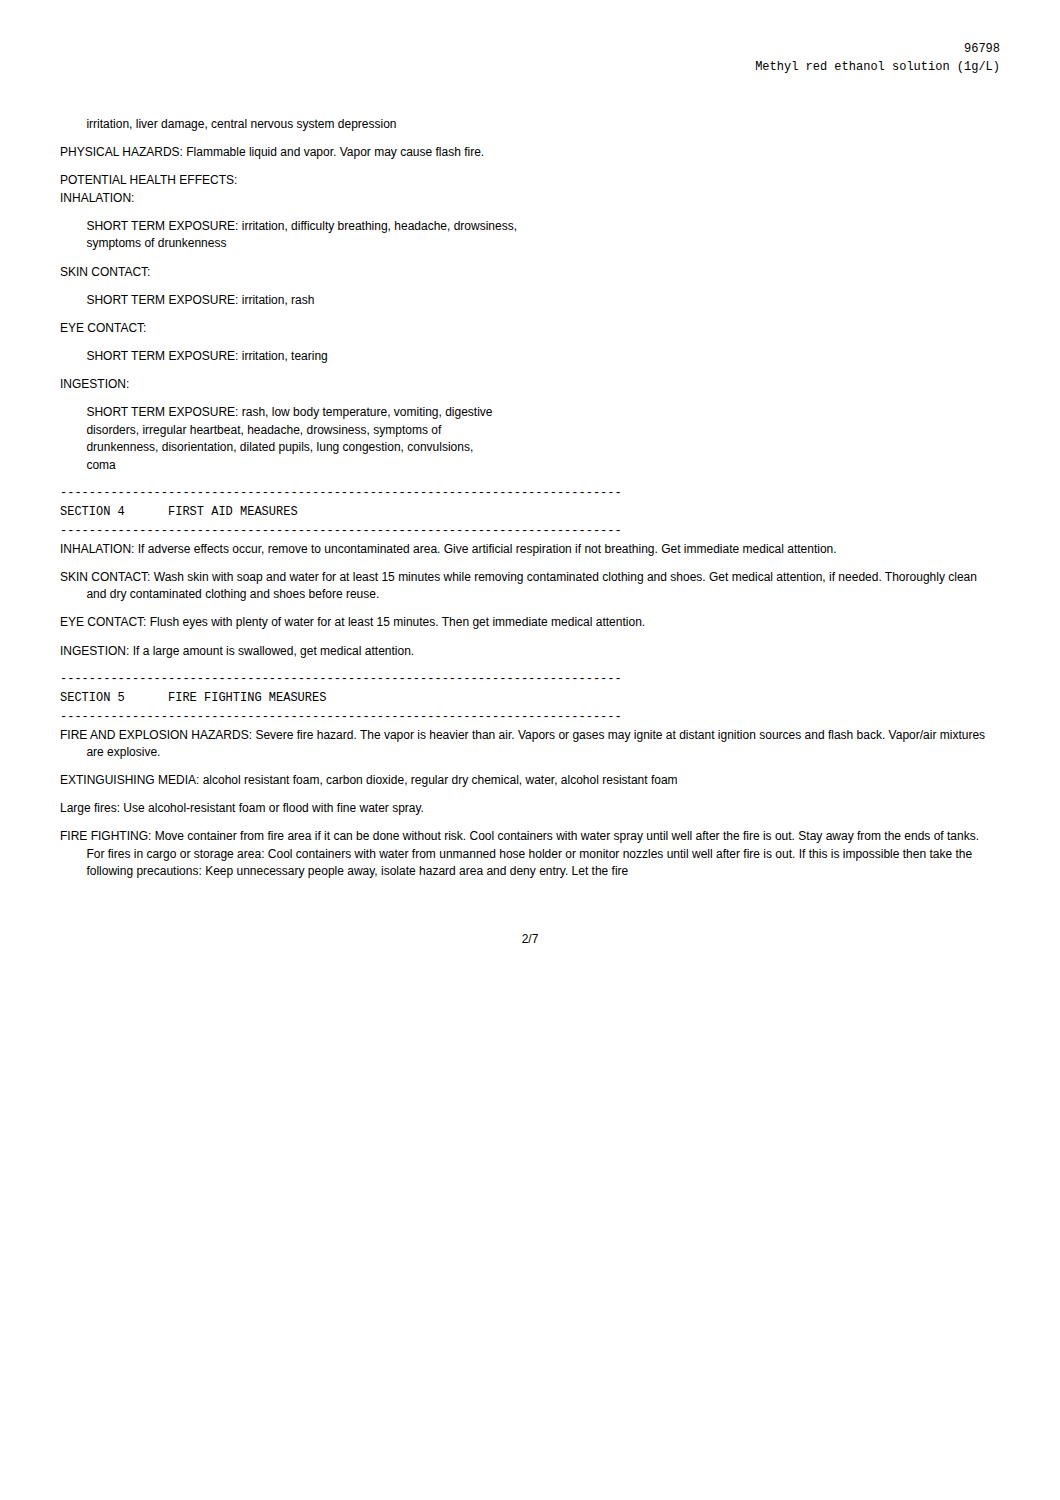96798
Methyl red ethanol solution (1g/L)
irritation, liver damage, central nervous system depression
PHYSICAL HAZARDS: Flammable liquid and vapor. Vapor may cause flash fire.
POTENTIAL HEALTH EFFECTS:
INHALATION:
SHORT TERM EXPOSURE: irritation, difficulty breathing, headache, drowsiness,
symptoms of drunkenness
SKIN CONTACT:
SHORT TERM EXPOSURE: irritation, rash
EYE CONTACT:
SHORT TERM EXPOSURE: irritation, tearing
INGESTION:
SHORT TERM EXPOSURE: rash, low body temperature, vomiting, digestive
disorders, irregular heartbeat, headache, drowsiness, symptoms of
drunkenness, disorientation, dilated pupils, lung congestion, convulsions,
coma
SECTION 4 FIRST AID MEASURES
INHALATION: If adverse effects occur, remove to uncontaminated area. Give artificial respiration if not breathing. Get immediate medical attention.
SKIN CONTACT: Wash skin with soap and water for at least 15 minutes while removing contaminated clothing and shoes. Get medical attention, if needed. Thoroughly clean and dry contaminated clothing and shoes before reuse.
EYE CONTACT: Flush eyes with plenty of water for at least 15 minutes. Then get immediate medical attention.
INGESTION: If a large amount is swallowed, get medical attention.
SECTION 5 FIRE FIGHTING MEASURES
FIRE AND EXPLOSION HAZARDS: Severe fire hazard. The vapor is heavier than air. Vapors or gases may ignite at distant ignition sources and flash back. Vapor/air mixtures are explosive.
EXTINGUISHING MEDIA: alcohol resistant foam, carbon dioxide, regular dry chemical, water, alcohol resistant foam
Large fires: Use alcohol-resistant foam or flood with fine water spray.
FIRE FIGHTING: Move container from fire area if it can be done without risk. Cool containers with water spray until well after the fire is out. Stay away from the ends of tanks. For fires in cargo or storage area: Cool containers with water from unmanned hose holder or monitor nozzles until well after fire is out. If this is impossible then take the following precautions: Keep unnecessary people away, isolate hazard area and deny entry. Let the fire
2/7